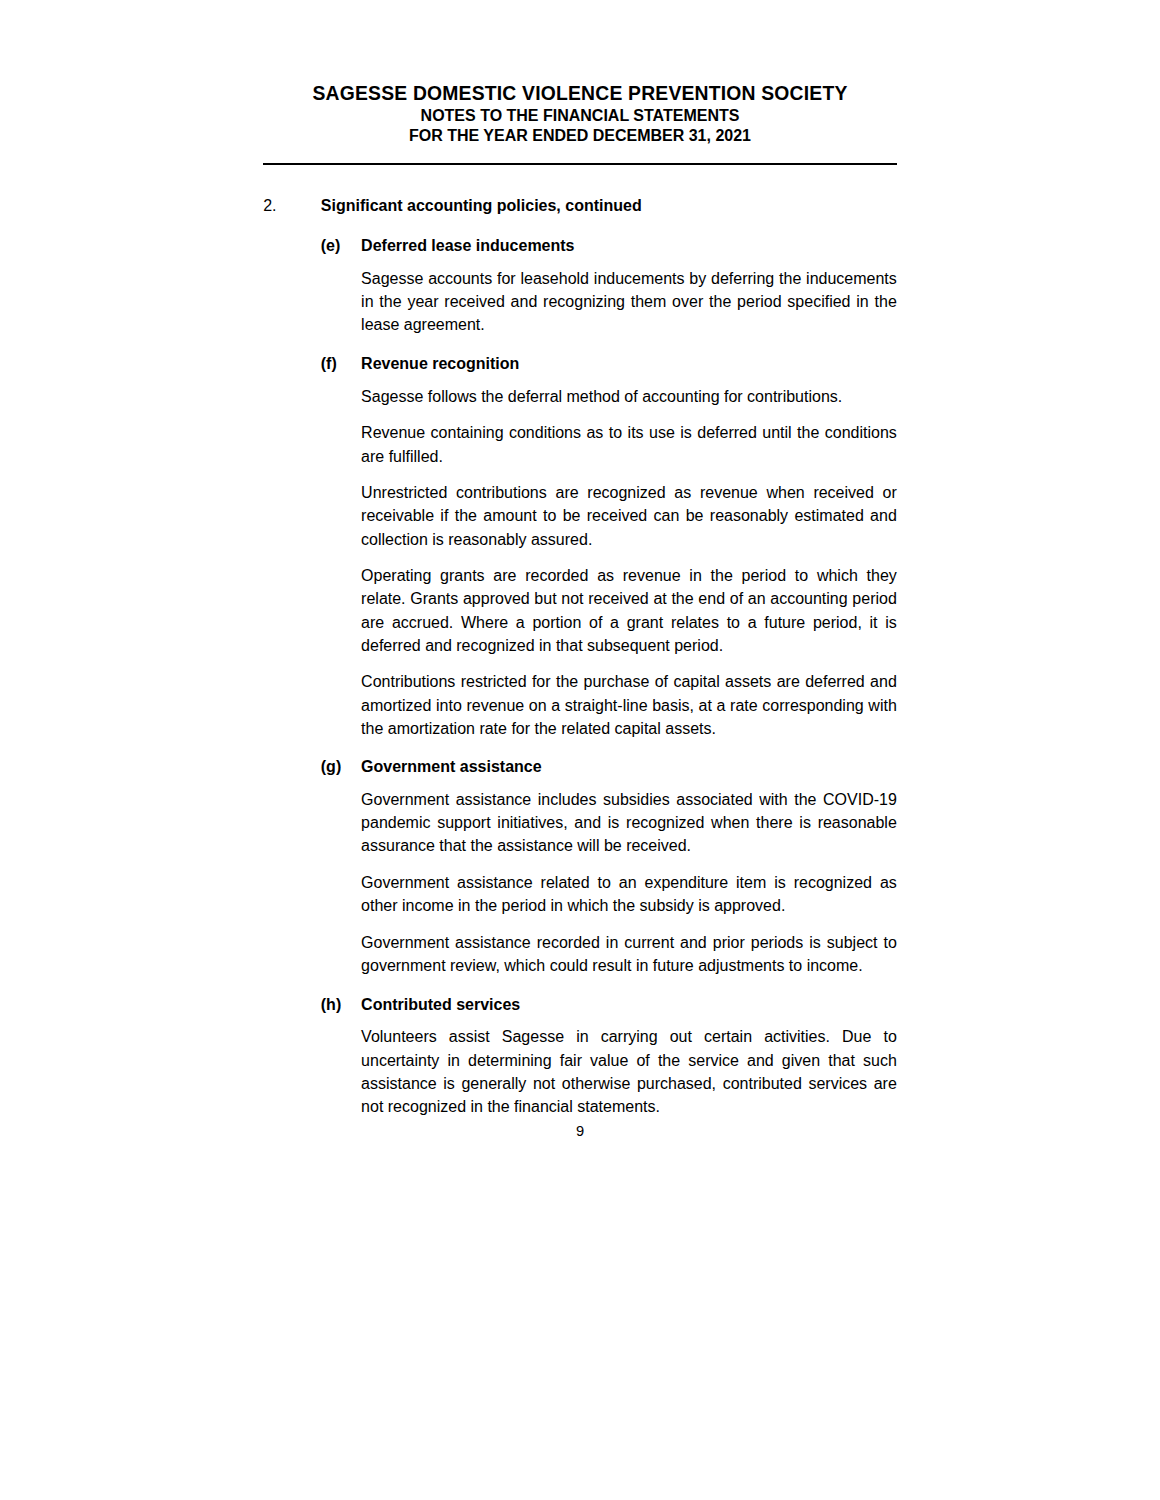SAGESSE DOMESTIC VIOLENCE PREVENTION SOCIETY
NOTES TO THE FINANCIAL STATEMENTS
FOR THE YEAR ENDED DECEMBER 31, 2021
2.
Significant accounting policies, continued
(e) Deferred lease inducements
Sagesse accounts for leasehold inducements by deferring the inducements in the year received and recognizing them over the period specified in the lease agreement.
(f) Revenue recognition
Sagesse follows the deferral method of accounting for contributions.
Revenue containing conditions as to its use is deferred until the conditions are fulfilled.
Unrestricted contributions are recognized as revenue when received or receivable if the amount to be received can be reasonably estimated and collection is reasonably assured.
Operating grants are recorded as revenue in the period to which they relate. Grants approved but not received at the end of an accounting period are accrued. Where a portion of a grant relates to a future period, it is deferred and recognized in that subsequent period.
Contributions restricted for the purchase of capital assets are deferred and amortized into revenue on a straight-line basis, at a rate corresponding with the amortization rate for the related capital assets.
(g) Government assistance
Government assistance includes subsidies associated with the COVID-19 pandemic support initiatives, and is recognized when there is reasonable assurance that the assistance will be received.
Government assistance related to an expenditure item is recognized as other income in the period in which the subsidy is approved.
Government assistance recorded in current and prior periods is subject to government review, which could result in future adjustments to income.
(h) Contributed services
Volunteers assist Sagesse in carrying out certain activities. Due to uncertainty in determining fair value of the service and given that such assistance is generally not otherwise purchased, contributed services are not recognized in the financial statements.
9